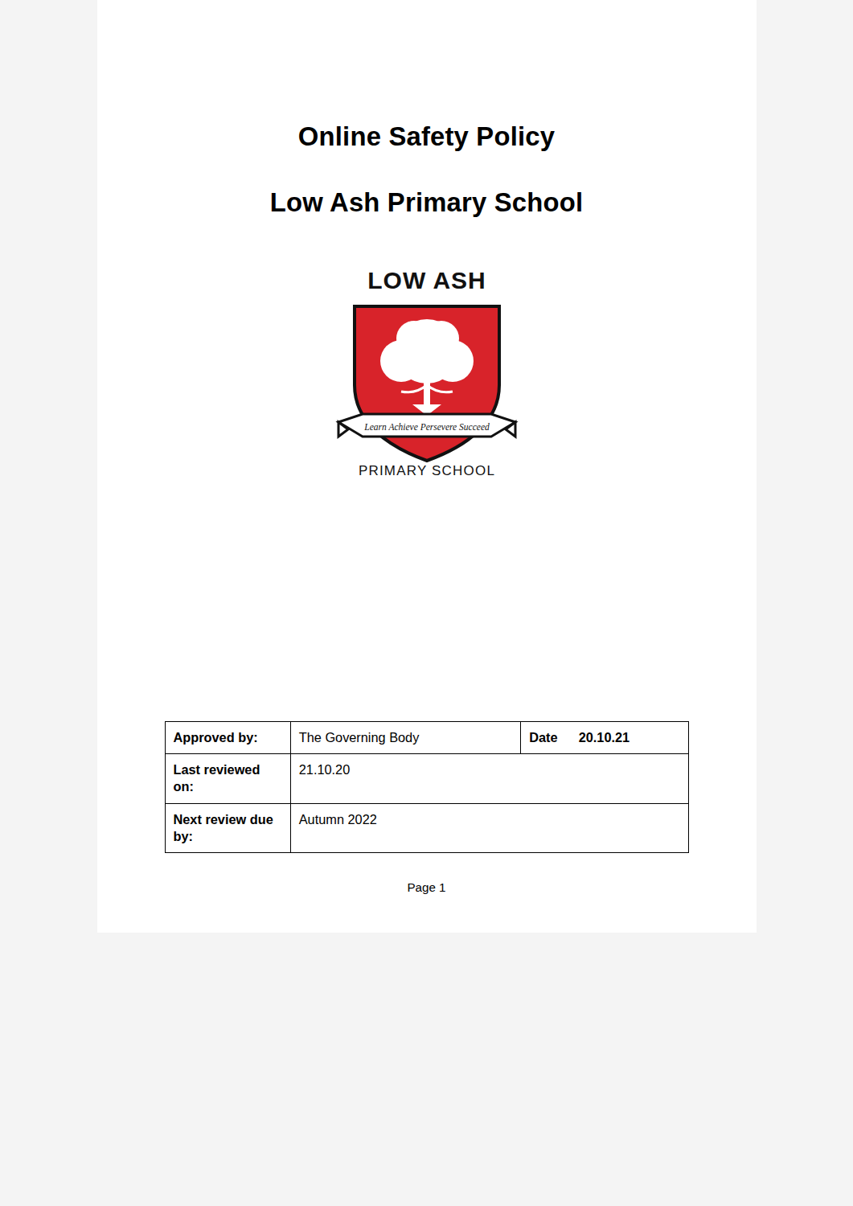Online Safety PolicyLow Ash Primary School
Low Ash Primary School crest: red shield with white tree and motto Learn Achieve Persevere Succeed LOW ASH Learn Achieve Persevere Succeed PRIMARY SCHOOL
| Approved by: | The Governing Body | Date 20.10.21 |
| Last reviewed on: | 21.10.20 |
| Next review due by: | Autumn 2022 |
Page 1